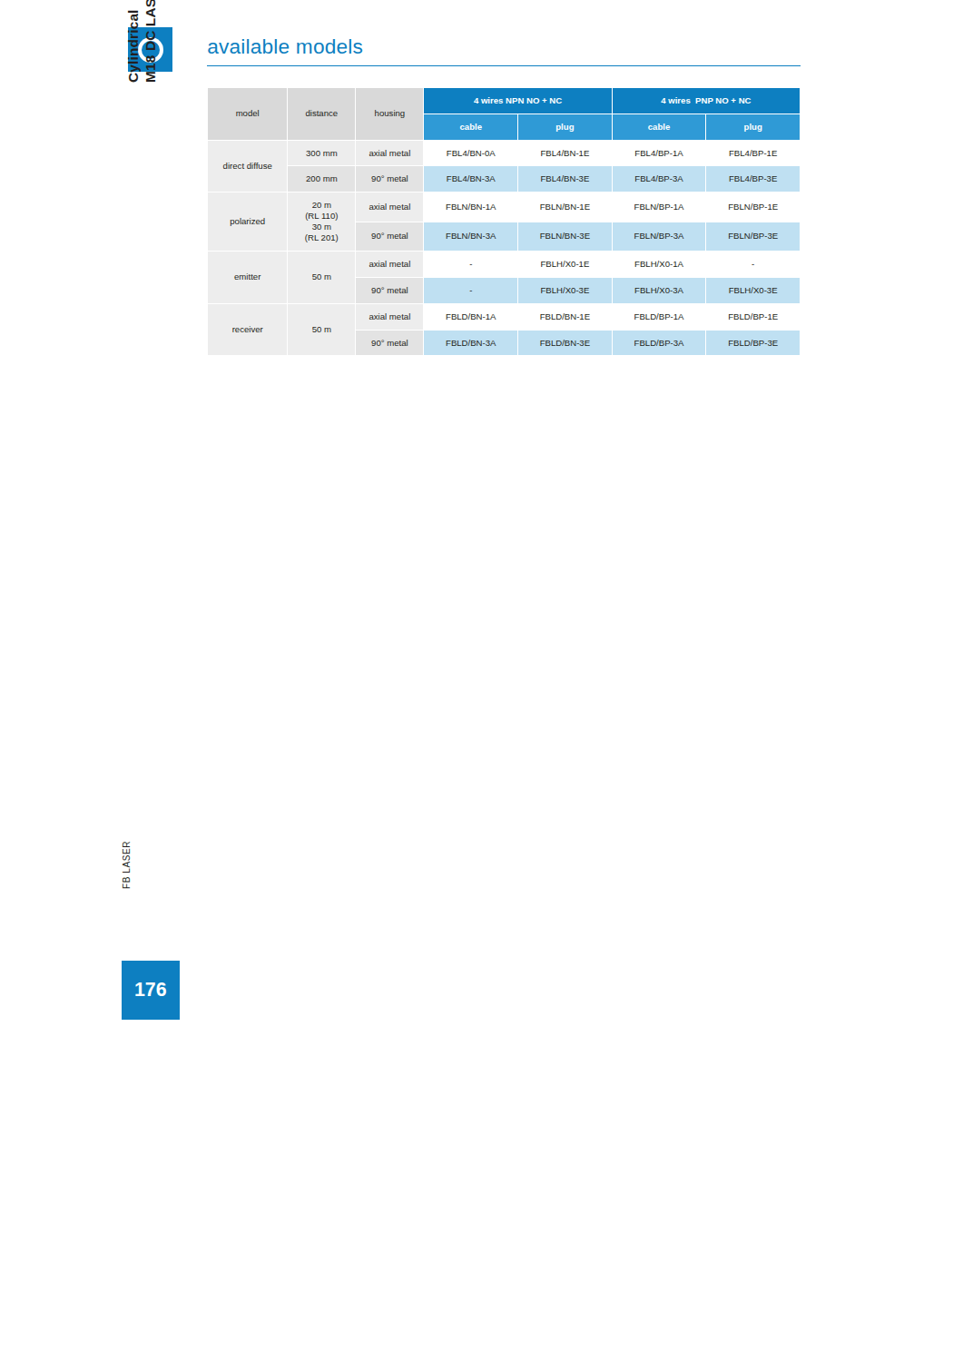CylindricalM18 DC LASER
FB LASER
176
available models
| model | distance | housing | 4 wires NPN NO + NC | 4 wires PNP NO + NC |
| --- | --- | --- | --- | --- |
| cable | plug | cable | plug |
| direct diffuse | 300 mm | axial metal | FBL4/BN-0A | FBL4/BN-1E | FBL4/BP-1A | FBL4/BP-1E |
| 200 mm | 90° metal | FBL4/BN-3A | FBL4/BN-3E | FBL4/BP-3A | FBL4/BP-3E |
| polarized | 20 m (RL 110) 30 m (RL 201) | axial metal | FBLN/BN-1A | FBLN/BN-1E | FBLN/BP-1A | FBLN/BP-1E |
| 90° metal | FBLN/BN-3A | FBLN/BN-3E | FBLN/BP-3A | FBLN/BP-3E |
| emitter | 50 m | axial metal | - | FBLH/X0-1E | FBLH/X0-1A | - |
| 90° metal | - | FBLH/X0-3E | FBLH/X0-3A | FBLH/X0-3E |
| receiver | 50 m | axial metal | FBLD/BN-1A | FBLD/BN-1E | FBLD/BP-1A | FBLD/BP-1E |
| 90° metal | FBLD/BN-3A | FBLD/BN-3E | FBLD/BP-3A | FBLD/BP-3E |